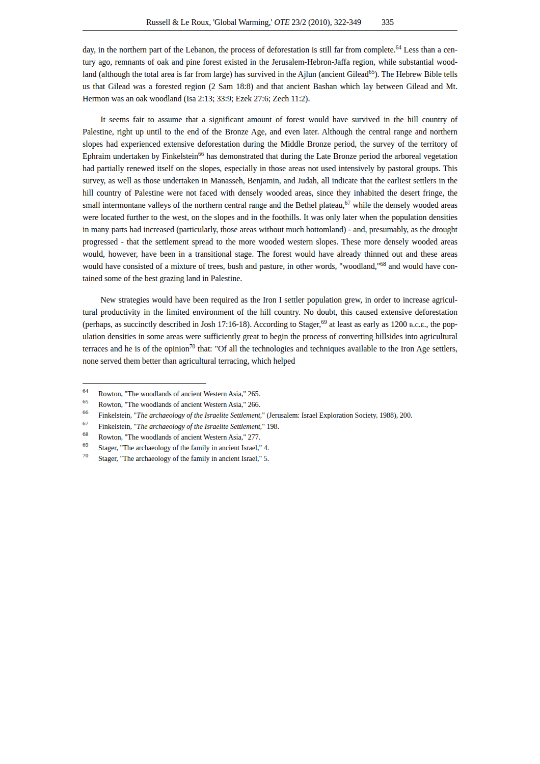Russell & Le Roux, 'Global Warming,' OTE 23/2 (2010), 322-349 335
day, in the northern part of the Lebanon, the process of deforestation is still far from complete.64 Less than a century ago, remnants of oak and pine forest existed in the Jerusalem-Hebron-Jaffa region, while substantial woodland (although the total area is far from large) has survived in the Ajlun (ancient Gilead65). The Hebrew Bible tells us that Gilead was a forested region (2 Sam 18:8) and that ancient Bashan which lay between Gilead and Mt. Hermon was an oak woodland (Isa 2:13; 33:9; Ezek 27:6; Zech 11:2).
It seems fair to assume that a significant amount of forest would have survived in the hill country of Palestine, right up until to the end of the Bronze Age, and even later. Although the central range and northern slopes had experienced extensive deforestation during the Middle Bronze period, the survey of the territory of Ephraim undertaken by Finkelstein66 has demonstrated that during the Late Bronze period the arboreal vegetation had partially renewed itself on the slopes, especially in those areas not used intensively by pastoral groups. This survey, as well as those undertaken in Manasseh, Benjamin, and Judah, all indicate that the earliest settlers in the hill country of Palestine were not faced with densely wooded areas, since they inhabited the desert fringe, the small intermontane valleys of the northern central range and the Bethel plateau,67 while the densely wooded areas were located further to the west, on the slopes and in the foothills. It was only later when the population densities in many parts had increased (particularly, those areas without much bottomland) - and, presumably, as the drought progressed - that the settlement spread to the more wooded western slopes. These more densely wooded areas would, however, have been in a transitional stage. The forest would have already thinned out and these areas would have consisted of a mixture of trees, bush and pasture, in other words, "woodland,"68 and would have contained some of the best grazing land in Palestine.
New strategies would have been required as the Iron I settler population grew, in order to increase agricultural productivity in the limited environment of the hill country. No doubt, this caused extensive deforestation (perhaps, as succinctly described in Josh 17:16-18). According to Stager,69 at least as early as 1200 b.c.e., the population densities in some areas were sufficiently great to begin the process of converting hillsides into agricultural terraces and he is of the opinion70 that: "Of all the technologies and techniques available to the Iron Age settlers, none served them better than agricultural terracing, which helped
64 Rowton, "The woodlands of ancient Western Asia," 265.
65 Rowton, "The woodlands of ancient Western Asia," 266.
66 Finkelstein, "The archaeology of the Israelite Settlement," (Jerusalem: Israel Exploration Society, 1988), 200.
67 Finkelstein, "The archaeology of the Israelite Settlement," 198.
68 Rowton, "The woodlands of ancient Western Asia," 277.
69 Stager, "The archaeology of the family in ancient Israel," 4.
70 Stager, "The archaeology of the family in ancient Israel," 5.